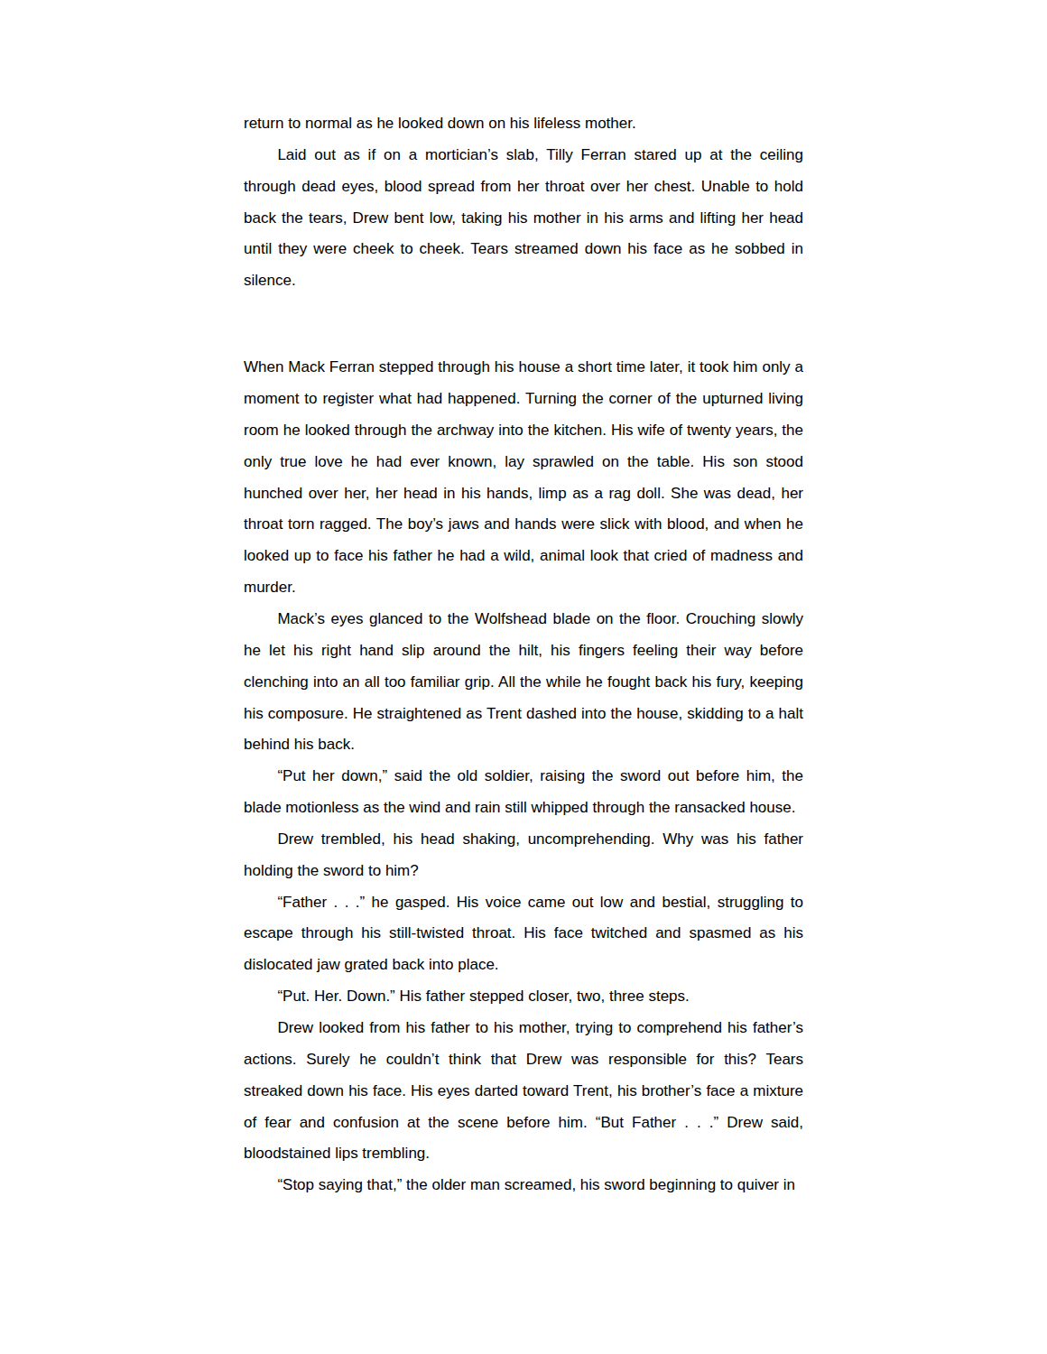return to normal as he looked down on his lifeless mother.
Laid out as if on a mortician’s slab, Tilly Ferran stared up at the ceiling through dead eyes, blood spread from her throat over her chest. Unable to hold back the tears, Drew bent low, taking his mother in his arms and lifting her head until they were cheek to cheek. Tears streamed down his face as he sobbed in silence.
When Mack Ferran stepped through his house a short time later, it took him only a moment to register what had happened. Turning the corner of the upturned living room he looked through the archway into the kitchen. His wife of twenty years, the only true love he had ever known, lay sprawled on the table. His son stood hunched over her, her head in his hands, limp as a rag doll. She was dead, her throat torn ragged. The boy’s jaws and hands were slick with blood, and when he looked up to face his father he had a wild, animal look that cried of madness and murder.
Mack’s eyes glanced to the Wolfshead blade on the floor. Crouching slowly he let his right hand slip around the hilt, his fingers feeling their way before clenching into an all too familiar grip. All the while he fought back his fury, keeping his composure. He straightened as Trent dashed into the house, skidding to a halt behind his back.
“Put her down,” said the old soldier, raising the sword out before him, the blade motionless as the wind and rain still whipped through the ransacked house.
Drew trembled, his head shaking, uncomprehending. Why was his father holding the sword to him?
“Father . . .” he gasped. His voice came out low and bestial, struggling to escape through his still-twisted throat. His face twitched and spasmed as his dislocated jaw grated back into place.
“Put. Her. Down.” His father stepped closer, two, three steps.
Drew looked from his father to his mother, trying to comprehend his father’s actions. Surely he couldn’t think that Drew was responsible for this? Tears streaked down his face. His eyes darted toward Trent, his brother’s face a mixture of fear and confusion at the scene before him. “But Father . . .” Drew said, bloodstained lips trembling.
“Stop saying that,” the older man screamed, his sword beginning to quiver in